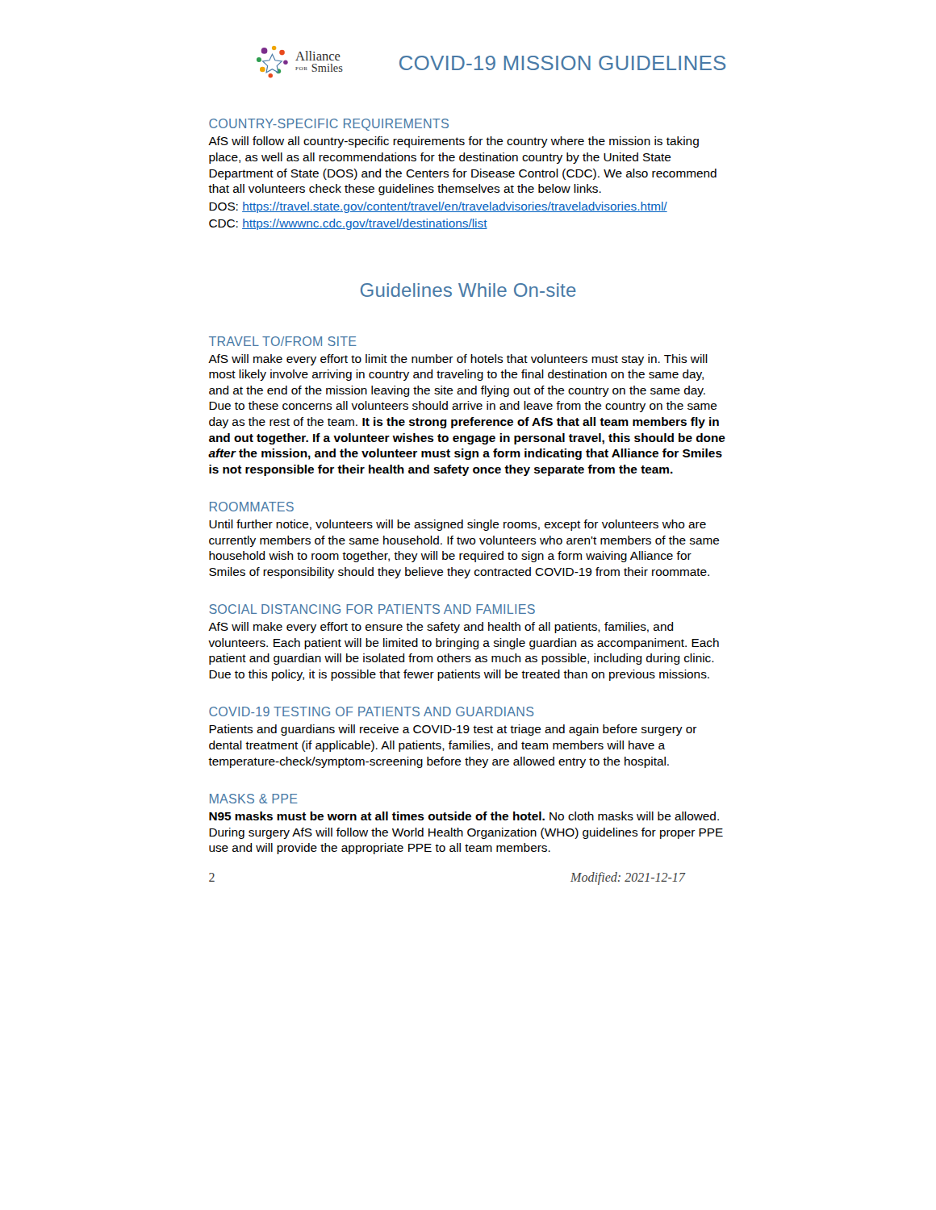Alliance FOR Smiles
COVID-19 MISSION GUIDELINES
Country-Specific Requirements
AfS will follow all country-specific requirements for the country where the mission is taking place, as well as all recommendations for the destination country by the United State Department of State (DOS) and the Centers for Disease Control (CDC). We also recommend that all volunteers check these guidelines themselves at the below links.
DOS: https://travel.state.gov/content/travel/en/traveladvisories/traveladvisories.html/
CDC: https://wwwnc.cdc.gov/travel/destinations/list
Guidelines While On-site
Travel To/From Site
AfS will make every effort to limit the number of hotels that volunteers must stay in. This will most likely involve arriving in country and traveling to the final destination on the same day, and at the end of the mission leaving the site and flying out of the country on the same day. Due to these concerns all volunteers should arrive in and leave from the country on the same day as the rest of the team. It is the strong preference of AfS that all team members fly in and out together. If a volunteer wishes to engage in personal travel, this should be done after the mission, and the volunteer must sign a form indicating that Alliance for Smiles is not responsible for their health and safety once they separate from the team.
Roommates
Until further notice, volunteers will be assigned single rooms, except for volunteers who are currently members of the same household. If two volunteers who aren't members of the same household wish to room together, they will be required to sign a form waiving Alliance for Smiles of responsibility should they believe they contracted COVID-19 from their roommate.
Social Distancing for Patients and Families
AfS will make every effort to ensure the safety and health of all patients, families, and volunteers. Each patient will be limited to bringing a single guardian as accompaniment. Each patient and guardian will be isolated from others as much as possible, including during clinic. Due to this policy, it is possible that fewer patients will be treated than on previous missions.
COVID-19 Testing of Patients and Guardians
Patients and guardians will receive a COVID-19 test at triage and again before surgery or dental treatment (if applicable). All patients, families, and team members will have a temperature-check/symptom-screening before they are allowed entry to the hospital.
Masks & PPE
N95 masks must be worn at all times outside of the hotel. No cloth masks will be allowed. During surgery AfS will follow the World Health Organization (WHO) guidelines for proper PPE use and will provide the appropriate PPE to all team members.
2
Modified: 2021-12-17